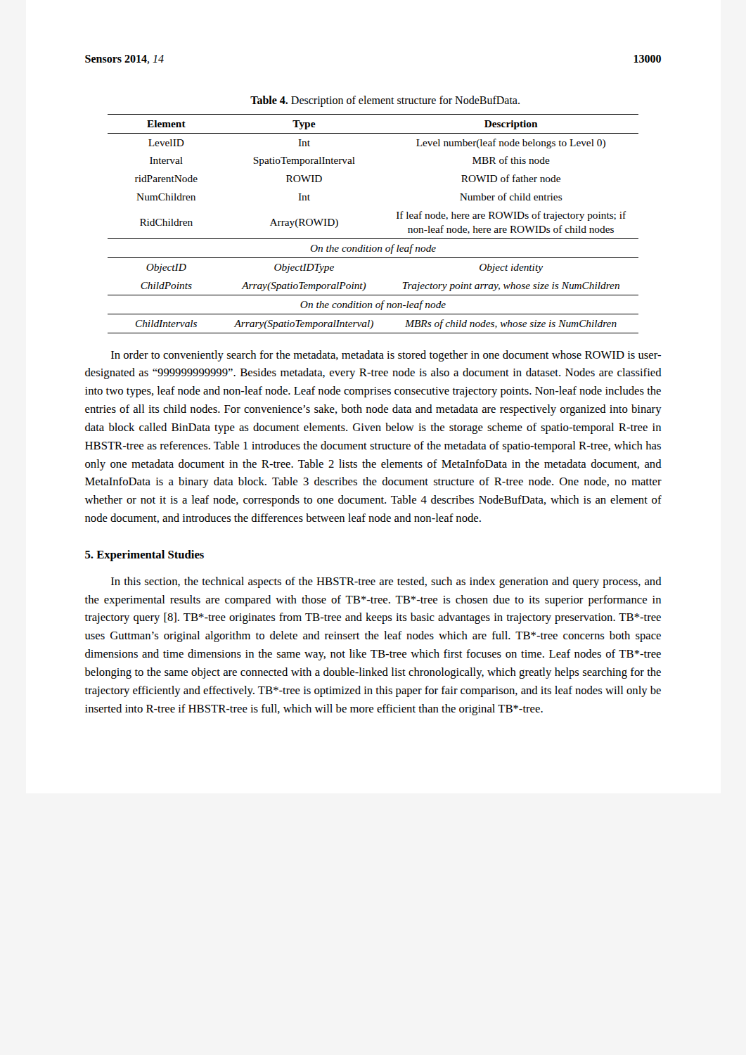Sensors 2014, 14 13000
Table 4. Description of element structure for NodeBufData.
| Element | Type | Description |
| --- | --- | --- |
| LevelID | Int | Level number(leaf node belongs to Level 0) |
| Interval | SpatioTemporalInterval | MBR of this node |
| ridParentNode | ROWID | ROWID of father node |
| NumChildren | Int | Number of child entries |
| RidChildren | Array(ROWID) | If leaf node, here are ROWIDs of trajectory points; if non-leaf node, here are ROWIDs of child nodes |
| On the condition of leaf node |
| ObjectID | ObjectIDType | Object identity |
| ChildPoints | Array(SpatioTemporalPoint) | Trajectory point array, whose size is NumChildren |
| On the condition of non-leaf node |
| ChildIntervals | Arrary(SpatioTemporalInterval) | MBRs of child nodes, whose size is NumChildren |
In order to conveniently search for the metadata, metadata is stored together in one document whose ROWID is user-designated as “999999999999”. Besides metadata, every R-tree node is also a document in dataset. Nodes are classified into two types, leaf node and non-leaf node. Leaf node comprises consecutive trajectory points. Non-leaf node includes the entries of all its child nodes. For convenience’s sake, both node data and metadata are respectively organized into binary data block called BinData type as document elements. Given below is the storage scheme of spatio-temporal R-tree in HBSTR-tree as references. Table 1 introduces the document structure of the metadata of spatio-temporal R-tree, which has only one metadata document in the R-tree. Table 2 lists the elements of MetaInfoData in the metadata document, and MetaInfoData is a binary data block. Table 3 describes the document structure of R-tree node. One node, no matter whether or not it is a leaf node, corresponds to one document. Table 4 describes NodeBufData, which is an element of node document, and introduces the differences between leaf node and non-leaf node.
5. Experimental Studies
In this section, the technical aspects of the HBSTR-tree are tested, such as index generation and query process, and the experimental results are compared with those of TB*-tree. TB*-tree is chosen due to its superior performance in trajectory query [8]. TB*-tree originates from TB-tree and keeps its basic advantages in trajectory preservation. TB*-tree uses Guttman’s original algorithm to delete and reinsert the leaf nodes which are full. TB*-tree concerns both space dimensions and time dimensions in the same way, not like TB-tree which first focuses on time. Leaf nodes of TB*-tree belonging to the same object are connected with a double-linked list chronologically, which greatly helps searching for the trajectory efficiently and effectively. TB*-tree is optimized in this paper for fair comparison, and its leaf nodes will only be inserted into R-tree if HBSTR-tree is full, which will be more efficient than the original TB*-tree.